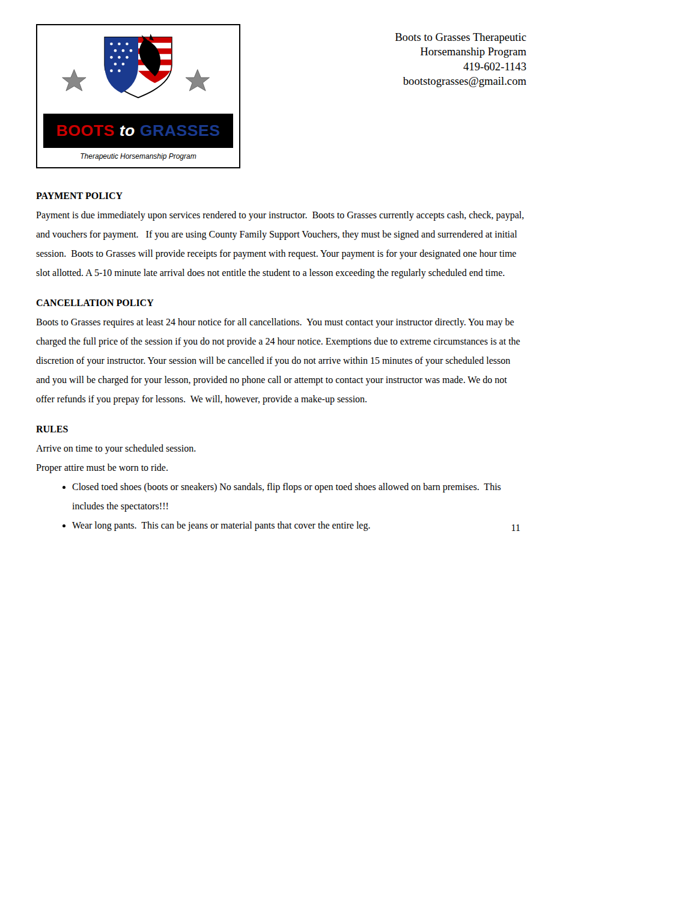BOOTS to GRASSES
Therapeutic Horsemanship Program
Boots to Grasses Therapeutic
Horsemanship Program
419-602-1143
bootstograsses@gmail.com
PAYMENT POLICY
Payment is due immediately upon services rendered to your instructor. Boots to Grasses currently accepts cash, check, paypal, and vouchers for payment. If you are using County Family Support Vouchers, they must be signed and surrendered at initial session. Boots to Grasses will provide receipts for payment with request. Your payment is for your designated one hour time slot allotted. A 5-10 minute late arrival does not entitle the student to a lesson exceeding the regularly scheduled end time.
CANCELLATION POLICY
Boots to Grasses requires at least 24 hour notice for all cancellations. You must contact your instructor directly. You may be charged the full price of the session if you do not provide a 24 hour notice. Exemptions due to extreme circumstances is at the discretion of your instructor. Your session will be cancelled if you do not arrive within 15 minutes of your scheduled lesson and you will be charged for your lesson, provided no phone call or attempt to contact your instructor was made. We do not offer refunds if you prepay for lessons. We will, however, provide a make-up session.
RULES
Arrive on time to your scheduled session.
Proper attire must be worn to ride.
Closed toed shoes (boots or sneakers) No sandals, flip flops or open toed shoes allowed on barn premises. This includes the spectators!!!
Wear long pants. This can be jeans or material pants that cover the entire leg.
11